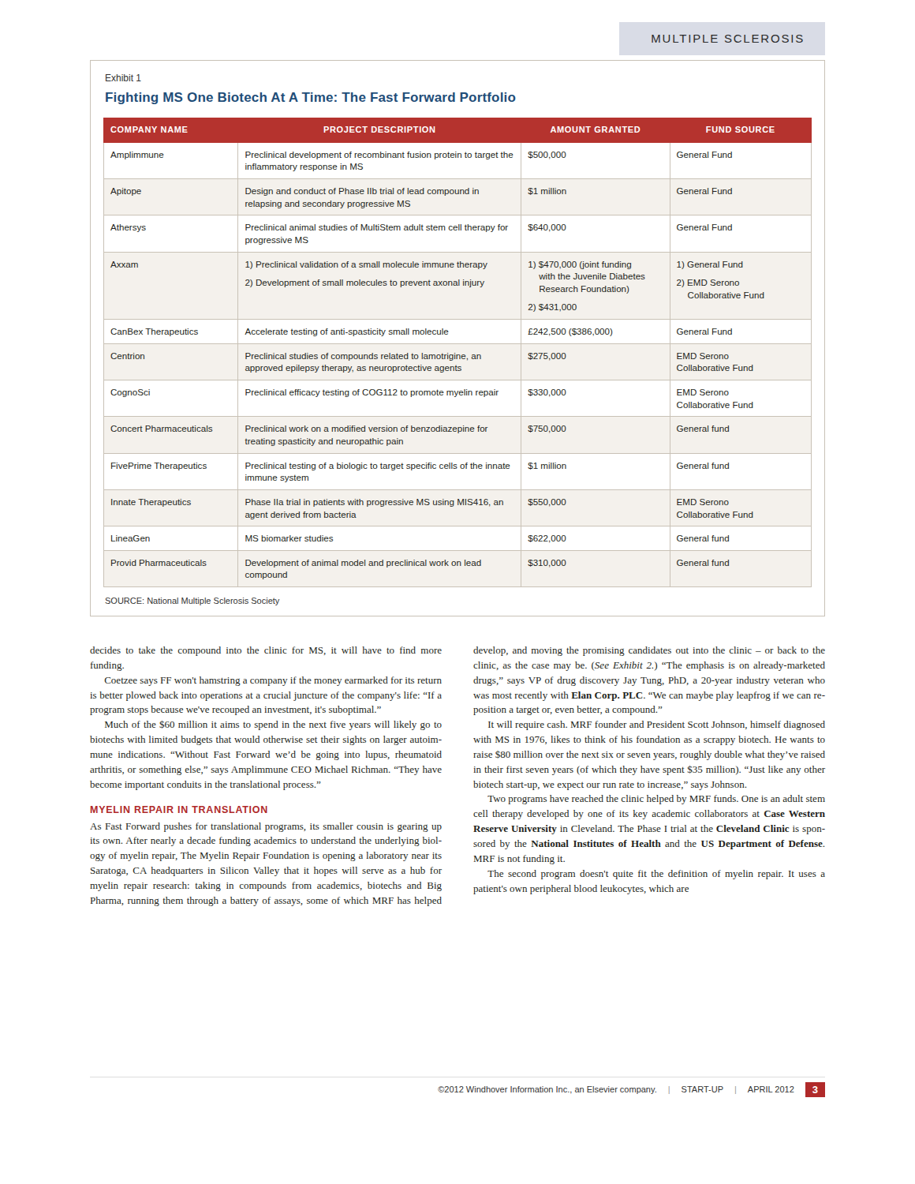Multiple Sclerosis
Exhibit 1
Fighting MS One Biotech At A Time: The Fast Forward Portfolio
| Company Name | Project Description | Amount Granted | Fund Source |
| --- | --- | --- | --- |
| Amplimmune | Preclinical development of recombinant fusion protein to target the inflammatory response in MS | $500,000 | General Fund |
| Apitope | Design and conduct of Phase IIb trial of lead compound in relapsing and secondary progressive MS | $1 million | General Fund |
| Athersys | Preclinical animal studies of MultiStem adult stem cell therapy for progressive MS | $640,000 | General Fund |
| Axxam | 1) Preclinical validation of a small molecule immune therapy 2) Development of small molecules to prevent axonal injury | 1) $470,000 (joint funding with the Juvenile Diabetes Research Foundation) 2) $431,000 | 1) General Fund 2) EMD Serono Collaborative Fund |
| CanBex Therapeutics | Accelerate testing of anti-spasticity small molecule | £242,500 ($386,000) | General Fund |
| Centrion | Preclinical studies of compounds related to lamotrigine, an approved epilepsy therapy, as neuroprotective agents | $275,000 | EMD Serono Collaborative Fund |
| CognoSci | Preclinical efficacy testing of COG112 to promote myelin repair | $330,000 | EMD Serono Collaborative Fund |
| Concert Pharmaceuticals | Preclinical work on a modified version of benzodiazepine for treating spasticity and neuropathic pain | $750,000 | General fund |
| FivePrime Therapeutics | Preclinical testing of a biologic to target specific cells of the innate immune system | $1 million | General fund |
| Innate Therapeutics | Phase IIa trial in patients with progressive MS using MIS416, an agent derived from bacteria | $550,000 | EMD Serono Collaborative Fund |
| LineaGen | MS biomarker studies | $622,000 | General fund |
| Provid Pharmaceuticals | Development of animal model and preclinical work on lead compound | $310,000 | General fund |
SOURCE: National Multiple Sclerosis Society
decides to take the compound into the clinic for MS, it will have to find more funding.
Coetzee says FF won't hamstring a company if the money earmarked for its return is better plowed back into operations at a crucial juncture of the company's life: “If a program stops because we've recouped an investment, it's suboptimal.”
Much of the $60 million it aims to spend in the next five years will likely go to biotechs with limited budgets that would otherwise set their sights on larger autoimmune indications. “Without Fast Forward we’d be going into lupus, rheumatoid arthritis, or something else,” says Amplimmune CEO Michael Richman. “They have become important conduits in the translational process.”
Myelin Repair In Translation
As Fast Forward pushes for translational programs, its smaller cousin is gearing up its own. After nearly a decade funding academics to understand the underlying biology of myelin repair, The Myelin Repair Foundation is opening a laboratory near its Saratoga, CA headquarters in Silicon Valley that it hopes will serve as a hub for myelin repair research: taking in compounds from academics, biotechs and Big Pharma, running them through a battery of assays, some of which MRF has helped develop, and moving the promising candidates out into the clinic – or back to the clinic, as the case may be. (See Exhibit 2.) “The emphasis is on already-marketed drugs,” says VP of drug discovery Jay Tung, PhD, a 20-year industry veteran who was most recently with Elan Corp. PLC. “We can maybe play leapfrog if we can reposition a target or, even better, a compound.”
It will require cash. MRF founder and President Scott Johnson, himself diagnosed with MS in 1976, likes to think of his foundation as a scrappy biotech. He wants to raise $80 million over the next six or seven years, roughly double what they’ve raised in their first seven years (of which they have spent $35 million). “Just like any other biotech start-up, we expect our run rate to increase,” says Johnson.
Two programs have reached the clinic helped by MRF funds. One is an adult stem cell therapy developed by one of its key academic collaborators at Case Western Reserve University in Cleveland. The Phase I trial at the Cleveland Clinic is sponsored by the National Institutes of Health and the US Department of Defense. MRF is not funding it.
The second program doesn't quite fit the definition of myelin repair. It uses a patient's own peripheral blood leukocytes, which are
©2012 Windhover Information Inc., an Elsevier company. | START-UP | APRIL 2012 3